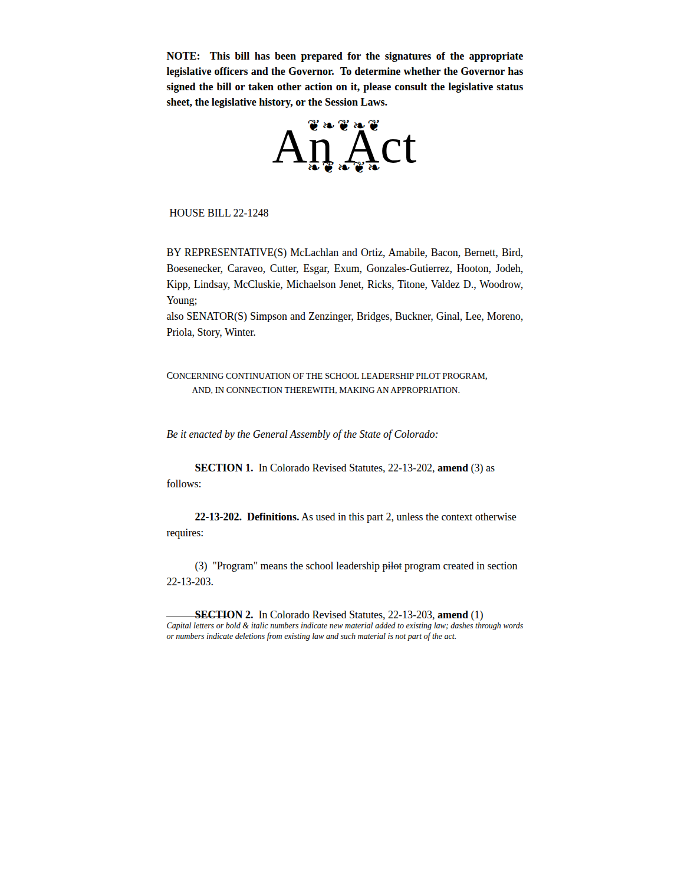NOTE: This bill has been prepared for the signatures of the appropriate legislative officers and the Governor. To determine whether the Governor has signed the bill or taken other action on it, please consult the legislative status sheet, the legislative history, or the Session Laws.
❦❧❦❧❦ An Act ❧❦❧❦❧
HOUSE BILL 22-1248
BY REPRESENTATIVE(S) McLachlan and Ortiz, Amabile, Bacon, Bernett, Bird, Boesenecker, Caraveo, Cutter, Esgar, Exum, Gonzales-Gutierrez, Hooton, Jodeh, Kipp, Lindsay, McCluskie, Michaelson Jenet, Ricks, Titone, Valdez D., Woodrow, Young;
also SENATOR(S) Simpson and Zenzinger, Bridges, Buckner, Ginal, Lee, Moreno, Priola, Story, Winter.
CONCERNING CONTINUATION OF THE SCHOOL LEADERSHIP PILOT PROGRAM, AND, IN CONNECTION THEREWITH, MAKING AN APPROPRIATION.
Be it enacted by the General Assembly of the State of Colorado:
SECTION 1. In Colorado Revised Statutes, 22-13-202, amend (3) as follows:
22-13-202. Definitions. As used in this part 2, unless the context otherwise requires:
(3) "Program" means the school leadership pilot program created in section 22-13-203.
SECTION 2. In Colorado Revised Statutes, 22-13-203, amend (1)
Capital letters or bold & italic numbers indicate new material added to existing law; dashes through words or numbers indicate deletions from existing law and such material is not part of the act.